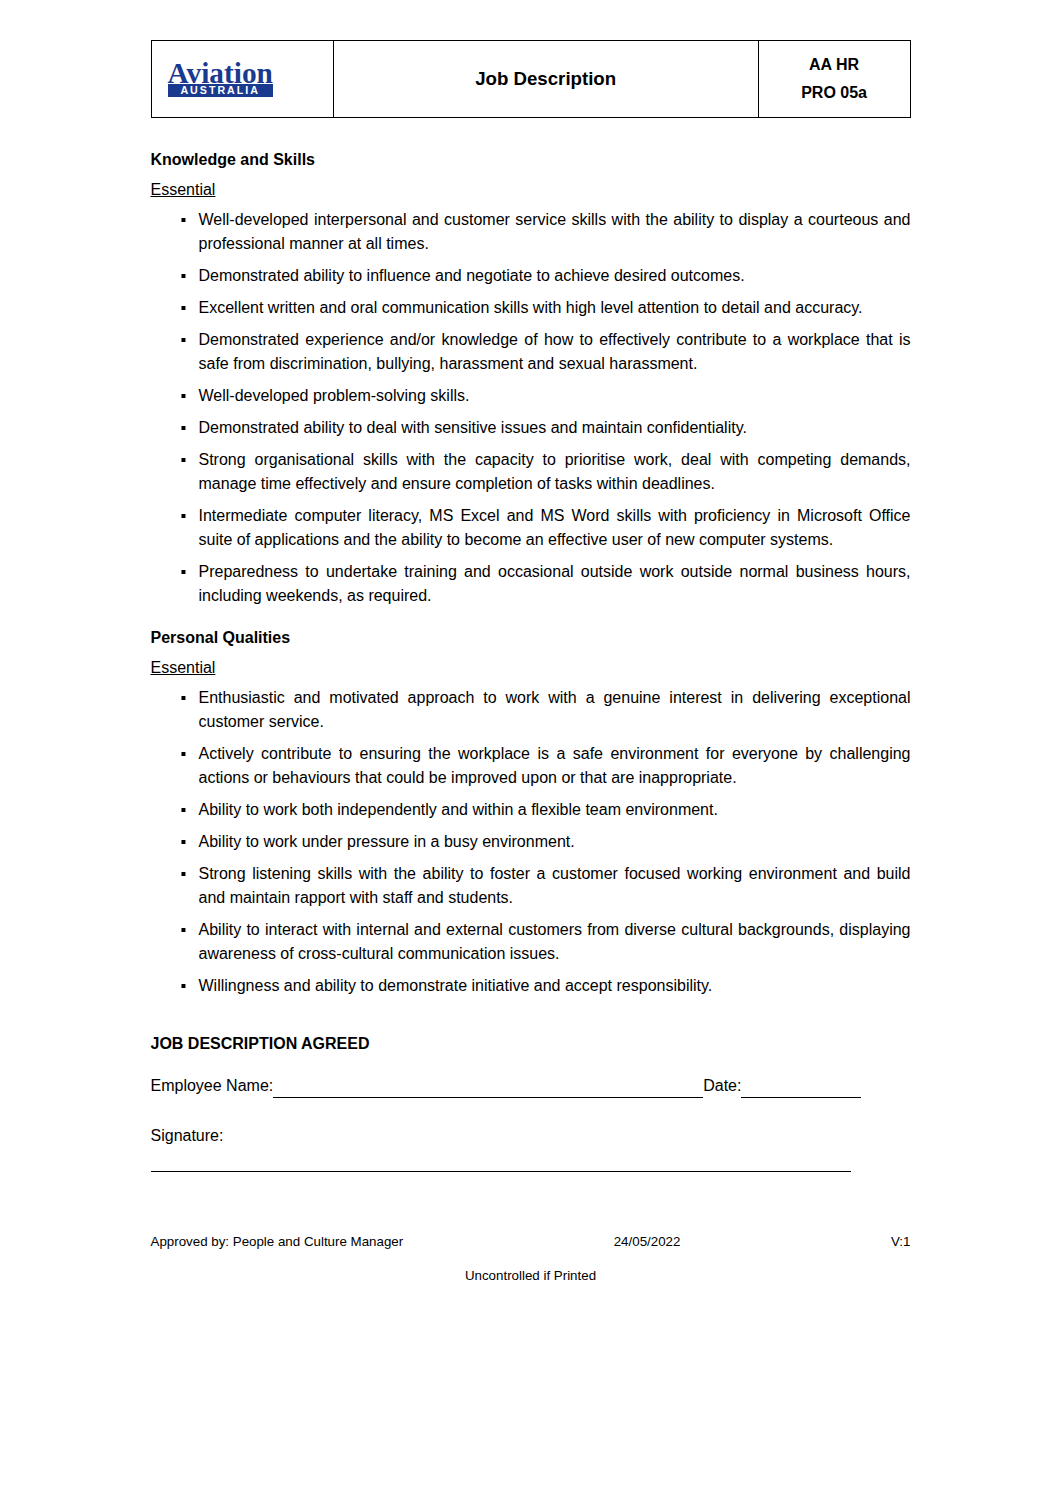| Aviation AUSTRALIA | Job Description | AA HR PRO 05a |
Knowledge and Skills
Essential
Well-developed interpersonal and customer service skills with the ability to display a courteous and professional manner at all times.
Demonstrated ability to influence and negotiate to achieve desired outcomes.
Excellent written and oral communication skills with high level attention to detail and accuracy.
Demonstrated experience and/or knowledge of how to effectively contribute to a workplace that is safe from discrimination, bullying, harassment and sexual harassment.
Well-developed problem-solving skills.
Demonstrated ability to deal with sensitive issues and maintain confidentiality.
Strong organisational skills with the capacity to prioritise work, deal with competing demands, manage time effectively and ensure completion of tasks within deadlines.
Intermediate computer literacy, MS Excel and MS Word skills with proficiency in Microsoft Office suite of applications and the ability to become an effective user of new computer systems.
Preparedness to undertake training and occasional outside work outside normal business hours, including weekends, as required.
Personal Qualities
Essential
Enthusiastic and motivated approach to work with a genuine interest in delivering exceptional customer service.
Actively contribute to ensuring the workplace is a safe environment for everyone by challenging actions or behaviours that could be improved upon or that are inappropriate.
Ability to work both independently and within a flexible team environment.
Ability to work under pressure in a busy environment.
Strong listening skills with the ability to foster a customer focused working environment and build and maintain rapport with staff and students.
Ability to interact with internal and external customers from diverse cultural backgrounds, displaying awareness of cross-cultural communication issues.
Willingness and ability to demonstrate initiative and accept responsibility.
JOB DESCRIPTION AGREED
Employee Name: Date:
Signature:
Approved by: People and Culture Manager 24/05/2022 V:1
Uncontrolled if Printed